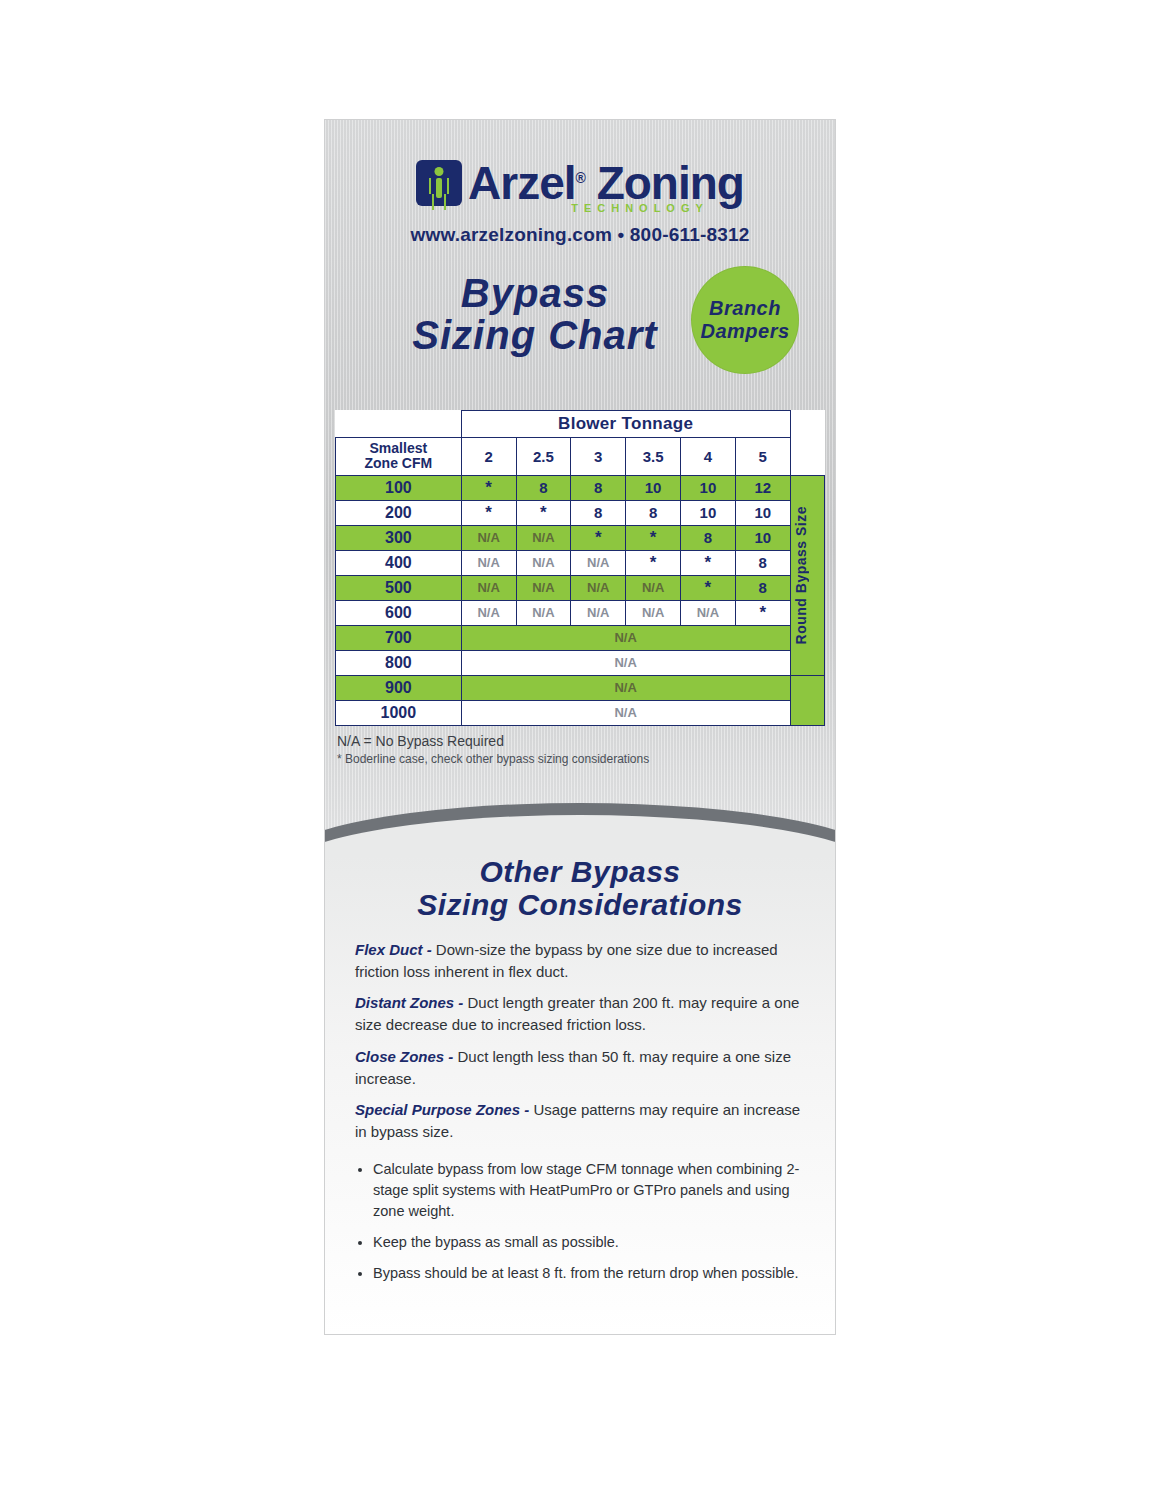Arzel® Zoning
TECHNOLOGY
www.arzelzoning.com • 800-611-8312
Bypass
Sizing Chart
Branch
Dampers
| | Blower Tonnage | |
| Smallest Zone CFM | 2 | 2.5 | 3 | 3.5 | 4 | 5 | |
| 100 | * | 8 | 8 | 10 | 10 | 12 | Round Bypass Size |
| 200 | * | * | 8 | 8 | 10 | 10 |
| 300 | N/A | N/A | * | * | 8 | 10 |
| 400 | N/A | N/A | N/A | * | * | 8 |
| 500 | N/A | N/A | N/A | N/A | * | 8 |
| 600 | N/A | N/A | N/A | N/A | N/A | * |
| 700 | N/A |
| 800 | N/A |
| 900 | N/A | |
| 1000 | N/A |
N/A = No Bypass Required
* Boderline case, check other bypass sizing considerations
Other Bypass
Sizing Considerations
Flex Duct - Down-size the bypass by one size due to increased friction loss inherent in flex duct.
Distant Zones - Duct length greater than 200 ft. may require a one size decrease due to increased friction loss.
Close Zones - Duct length less than 50 ft. may require a one size increase.
Special Purpose Zones - Usage patterns may require an increase in bypass size.
Calculate bypass from low stage CFM tonnage when combining 2-stage split systems with HeatPumPro or GTPro panels and using zone weight.
Keep the bypass as small as possible.
Bypass should be at least 8 ft. from the return drop when possible.